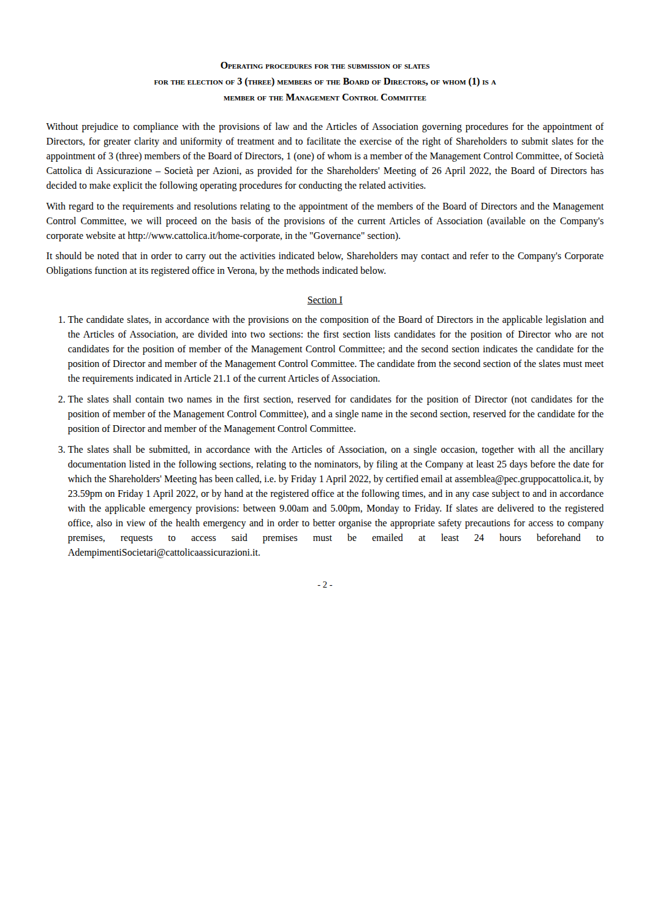Operating procedures for the submission of slates
for the election of 3 (three) members of the Board of Directors, of whom (1) is a
member of the Management Control Committee
Without prejudice to compliance with the provisions of law and the Articles of Association governing procedures for the appointment of Directors, for greater clarity and uniformity of treatment and to facilitate the exercise of the right of Shareholders to submit slates for the appointment of 3 (three) members of the Board of Directors, 1 (one) of whom is a member of the Management Control Committee, of Società Cattolica di Assicurazione – Società per Azioni, as provided for the Shareholders' Meeting of 26 April 2022, the Board of Directors has decided to make explicit the following operating procedures for conducting the related activities.
With regard to the requirements and resolutions relating to the appointment of the members of the Board of Directors and the Management Control Committee, we will proceed on the basis of the provisions of the current Articles of Association (available on the Company's corporate website at http://www.cattolica.it/home-corporate, in the "Governance" section).
It should be noted that in order to carry out the activities indicated below, Shareholders may contact and refer to the Company's Corporate Obligations function at its registered office in Verona, by the methods indicated below.
Section I
The candidate slates, in accordance with the provisions on the composition of the Board of Directors in the applicable legislation and the Articles of Association, are divided into two sections: the first section lists candidates for the position of Director who are not candidates for the position of member of the Management Control Committee; and the second section indicates the candidate for the position of Director and member of the Management Control Committee. The candidate from the second section of the slates must meet the requirements indicated in Article 21.1 of the current Articles of Association.
The slates shall contain two names in the first section, reserved for candidates for the position of Director (not candidates for the position of member of the Management Control Committee), and a single name in the second section, reserved for the candidate for the position of Director and member of the Management Control Committee.
The slates shall be submitted, in accordance with the Articles of Association, on a single occasion, together with all the ancillary documentation listed in the following sections, relating to the nominators, by filing at the Company at least 25 days before the date for which the Shareholders' Meeting has been called, i.e. by Friday 1 April 2022, by certified email at assemblea@pec.gruppocattolica.it, by 23.59pm on Friday 1 April 2022, or by hand at the registered office at the following times, and in any case subject to and in accordance with the applicable emergency provisions: between 9.00am and 5.00pm, Monday to Friday. If slates are delivered to the registered office, also in view of the health emergency and in order to better organise the appropriate safety precautions for access to company premises, requests to access said premises must be emailed at least 24 hours beforehand to AdempimentiSocietari@cattolicaassicurazioni.it.
- 2 -